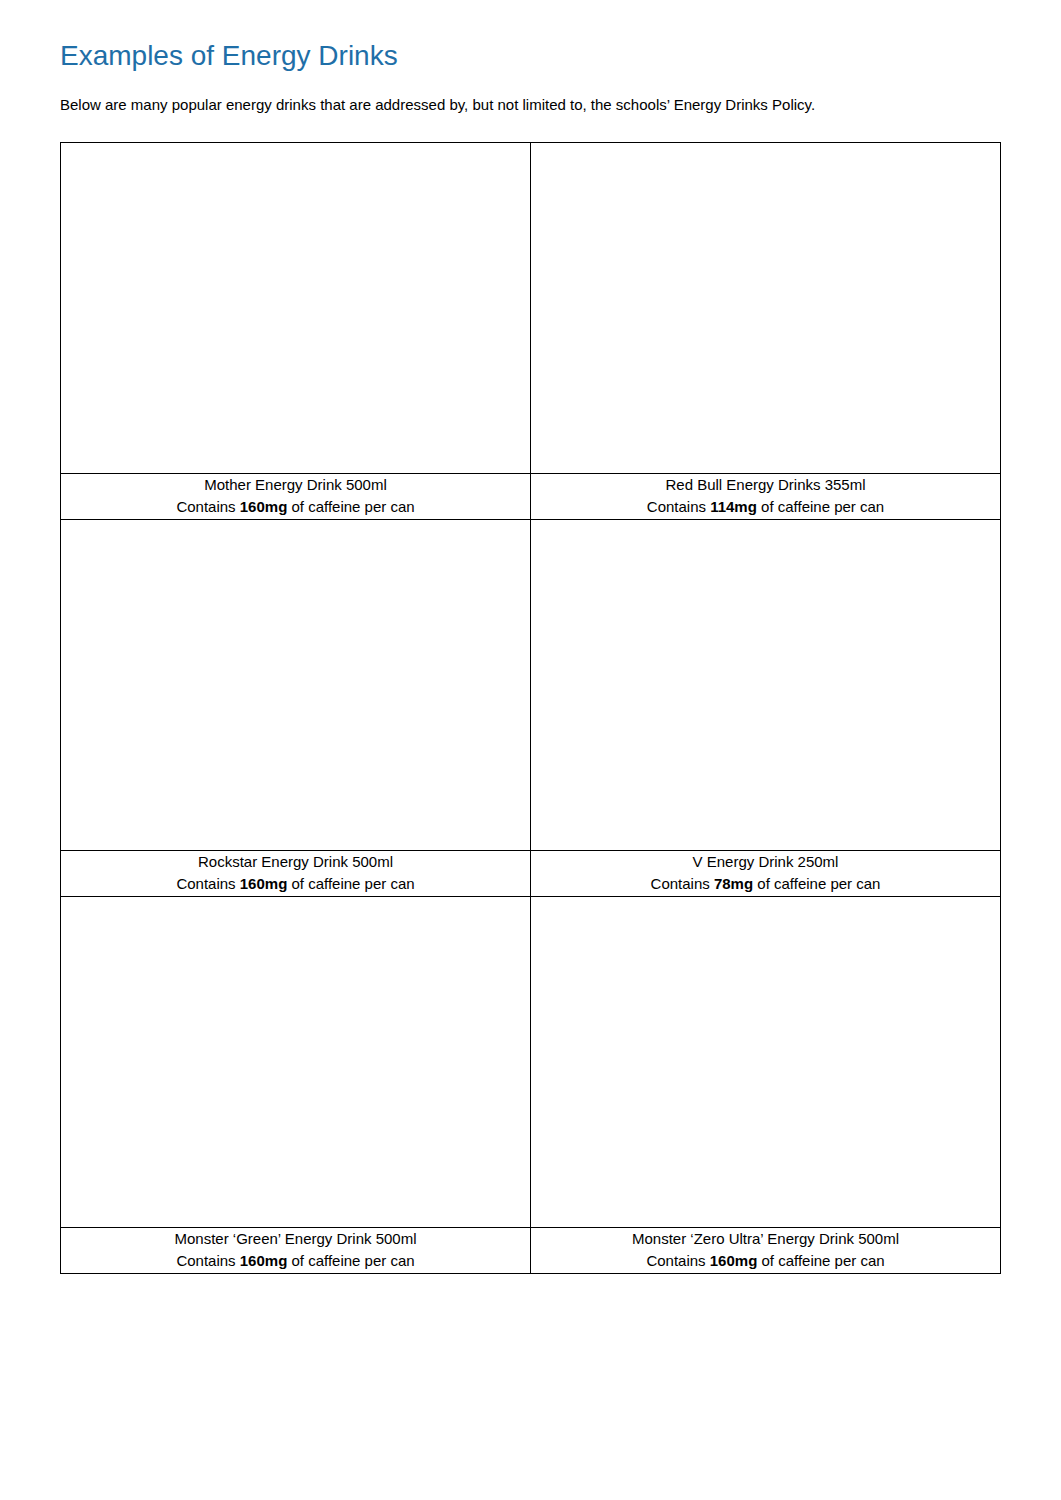Examples of Energy Drinks
Below are many popular energy drinks that are addressed by, but not limited to, the schools’ Energy Drinks Policy.
| Mother Energy Drink 500ml Contains 160mg of caffeine per can | Red Bull Energy Drinks 355ml Contains 114mg of caffeine per can |
| Rockstar Energy Drink 500ml Contains 160mg of caffeine per can | V Energy Drink 250ml Contains 78mg of caffeine per can |
| Monster ‘Green’ Energy Drink 500ml Contains 160mg of caffeine per can | Monster ‘Zero Ultra’ Energy Drink 500ml Contains 160mg of caffeine per can |